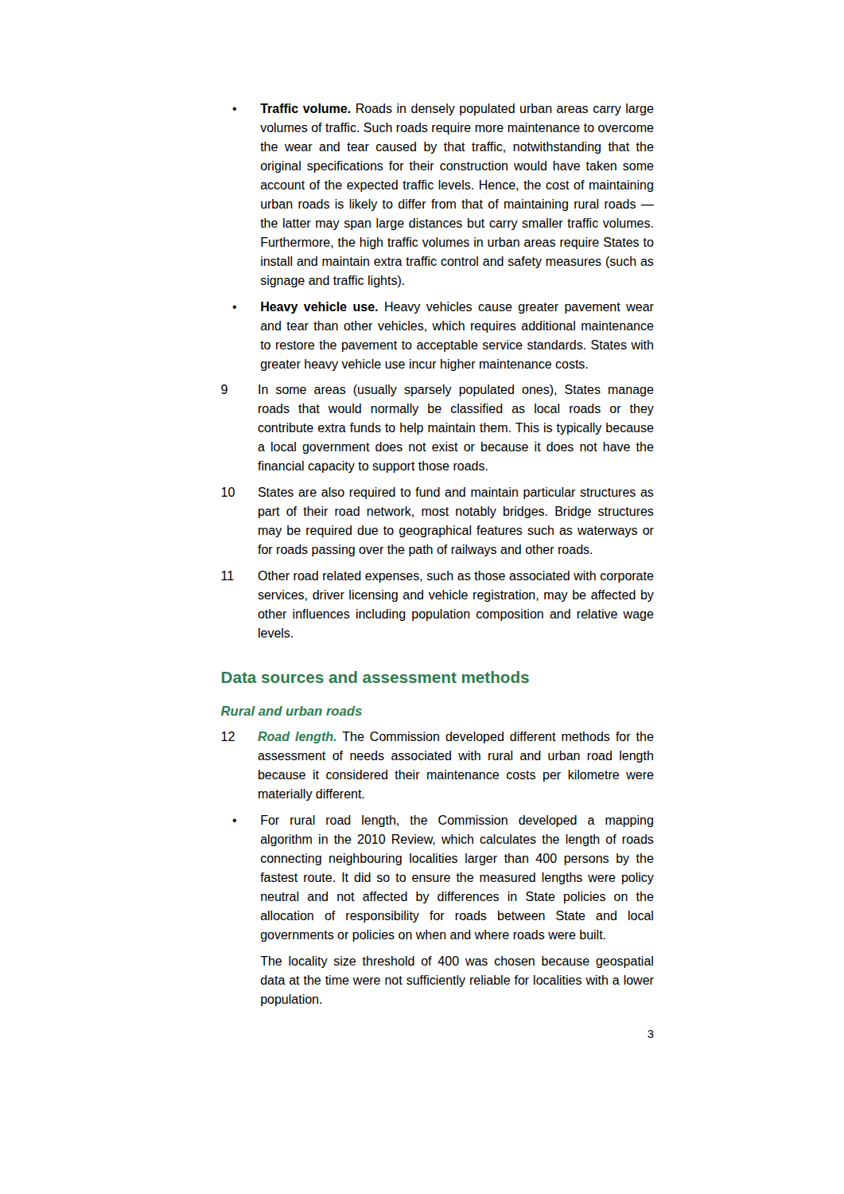Traffic volume. Roads in densely populated urban areas carry large volumes of traffic. Such roads require more maintenance to overcome the wear and tear caused by that traffic, notwithstanding that the original specifications for their construction would have taken some account of the expected traffic levels. Hence, the cost of maintaining urban roads is likely to differ from that of maintaining rural roads — the latter may span large distances but carry smaller traffic volumes. Furthermore, the high traffic volumes in urban areas require States to install and maintain extra traffic control and safety measures (such as signage and traffic lights).
Heavy vehicle use. Heavy vehicles cause greater pavement wear and tear than other vehicles, which requires additional maintenance to restore the pavement to acceptable service standards. States with greater heavy vehicle use incur higher maintenance costs.
9
In some areas (usually sparsely populated ones), States manage roads that would normally be classified as local roads or they contribute extra funds to help maintain them. This is typically because a local government does not exist or because it does not have the financial capacity to support those roads.
10
States are also required to fund and maintain particular structures as part of their road network, most notably bridges. Bridge structures may be required due to geographical features such as waterways or for roads passing over the path of railways and other roads.
11
Other road related expenses, such as those associated with corporate services, driver licensing and vehicle registration, may be affected by other influences including population composition and relative wage levels.
Data sources and assessment methods
Rural and urban roads
12
Road length. The Commission developed different methods for the assessment of needs associated with rural and urban road length because it considered their maintenance costs per kilometre were materially different.
For rural road length, the Commission developed a mapping algorithm in the 2010 Review, which calculates the length of roads connecting neighbouring localities larger than 400 persons by the fastest route. It did so to ensure the measured lengths were policy neutral and not affected by differences in State policies on the allocation of responsibility for roads between State and local governments or policies on when and where roads were built.
The locality size threshold of 400 was chosen because geospatial data at the time were not sufficiently reliable for localities with a lower population.
3